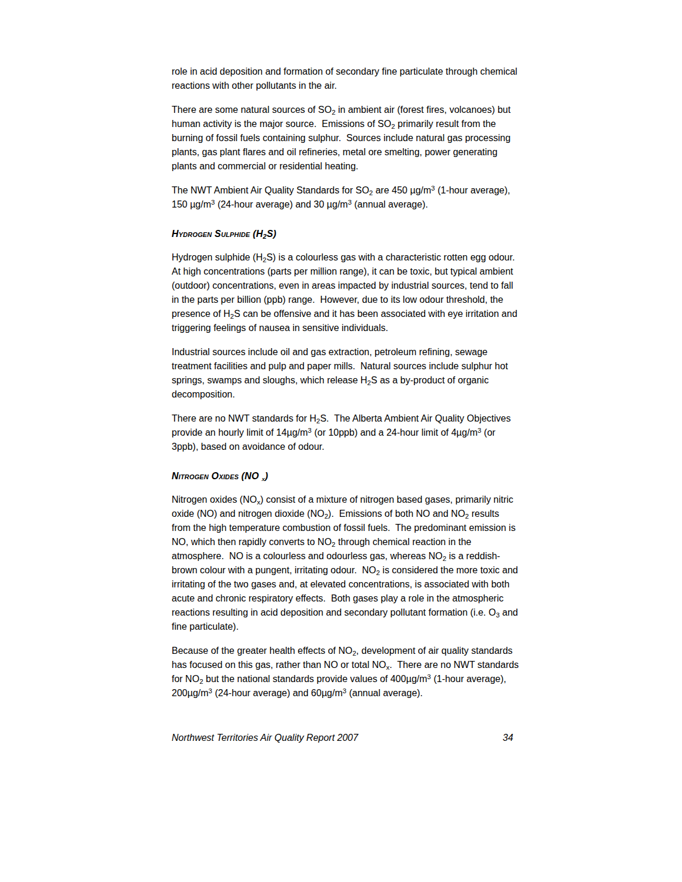role in acid deposition and formation of secondary fine particulate through chemical reactions with other pollutants in the air.
There are some natural sources of SO2 in ambient air (forest fires, volcanoes) but human activity is the major source. Emissions of SO2 primarily result from the burning of fossil fuels containing sulphur. Sources include natural gas processing plants, gas plant flares and oil refineries, metal ore smelting, power generating plants and commercial or residential heating.
The NWT Ambient Air Quality Standards for SO2 are 450 µg/m3 (1-hour average), 150 µg/m3 (24-hour average) and 30 µg/m3 (annual average).
Hydrogen Sulphide (H2S)
Hydrogen sulphide (H2S) is a colourless gas with a characteristic rotten egg odour. At high concentrations (parts per million range), it can be toxic, but typical ambient (outdoor) concentrations, even in areas impacted by industrial sources, tend to fall in the parts per billion (ppb) range. However, due to its low odour threshold, the presence of H2S can be offensive and it has been associated with eye irritation and triggering feelings of nausea in sensitive individuals.
Industrial sources include oil and gas extraction, petroleum refining, sewage treatment facilities and pulp and paper mills. Natural sources include sulphur hot springs, swamps and sloughs, which release H2S as a by-product of organic decomposition.
There are no NWT standards for H2S. The Alberta Ambient Air Quality Objectives provide an hourly limit of 14µg/m3 (or 10ppb) and a 24-hour limit of 4µg/m3 (or 3ppb), based on avoidance of odour.
Nitrogen Oxides (NO x)
Nitrogen oxides (NOx) consist of a mixture of nitrogen based gases, primarily nitric oxide (NO) and nitrogen dioxide (NO2). Emissions of both NO and NO2 results from the high temperature combustion of fossil fuels. The predominant emission is NO, which then rapidly converts to NO2 through chemical reaction in the atmosphere. NO is a colourless and odourless gas, whereas NO2 is a reddish-brown colour with a pungent, irritating odour. NO2 is considered the more toxic and irritating of the two gases and, at elevated concentrations, is associated with both acute and chronic respiratory effects. Both gases play a role in the atmospheric reactions resulting in acid deposition and secondary pollutant formation (i.e. O3 and fine particulate).
Because of the greater health effects of NO2, development of air quality standards has focused on this gas, rather than NO or total NOx. There are no NWT standards for NO2 but the national standards provide values of 400µg/m3 (1-hour average), 200µg/m3 (24-hour average) and 60µg/m3 (annual average).
Northwest Territories Air Quality Report 2007 34